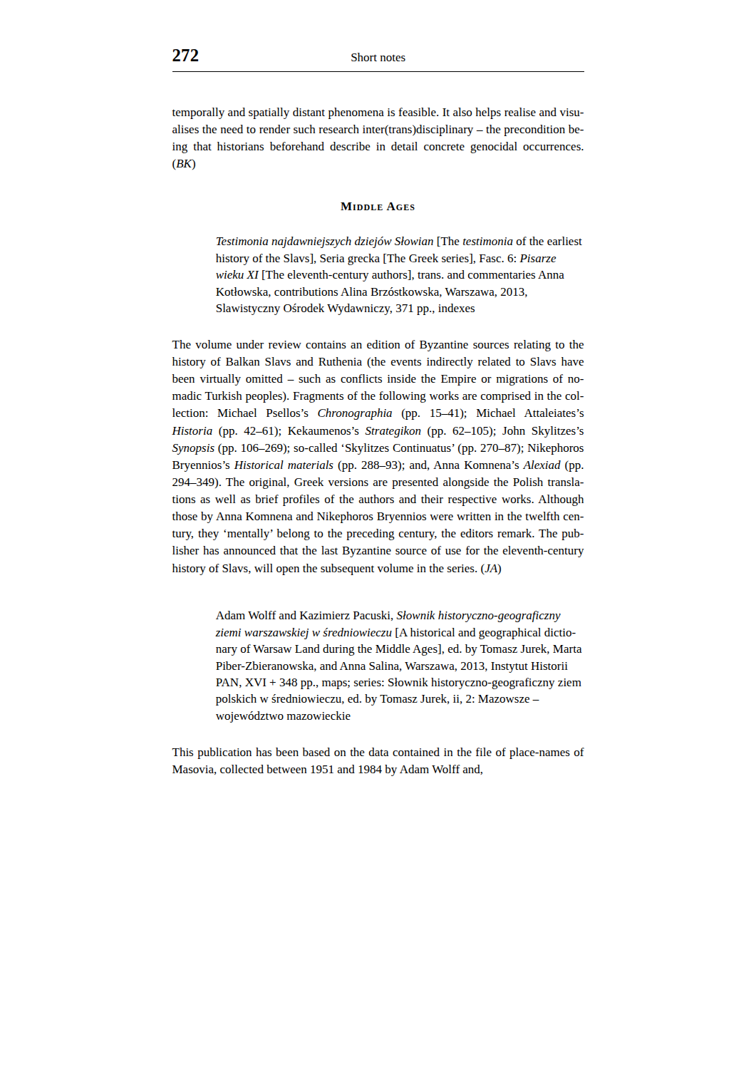272 Short notes
temporally and spatially distant phenomena is feasible. It also helps realise and visualises the need to render such research inter(trans)disciplinary – the precondition being that historians beforehand describe in detail concrete genocidal occurrences. (BK)
Middle Ages
Testimonia najdawniejszych dziejów Słowian [The testimonia of the earliest history of the Slavs], Seria grecka [The Greek series], Fasc. 6: Pisarze wieku XI [The eleventh-century authors], trans. and commentaries Anna Kotłowska, contributions Alina Brzóstkowska, Warszawa, 2013, Slawistyczny Ośrodek Wydawniczy, 371 pp., indexes
The volume under review contains an edition of Byzantine sources relating to the history of Balkan Slavs and Ruthenia (the events indirectly related to Slavs have been virtually omitted – such as conflicts inside the Empire or migrations of nomadic Turkish peoples). Fragments of the following works are comprised in the collection: Michael Psellos’s Chronographia (pp. 15–41); Michael Attaleiates’s Historia (pp. 42–61); Kekaumenos’s Strategikon (pp. 62–105); John Skylitzes’s Synopsis (pp. 106–269); so-called ‘Skylitzes Continuatus’ (pp. 270–87); Nikephoros Bryennios’s Historical materials (pp. 288–93); and, Anna Komnena’s Alexiad (pp. 294–349). The original, Greek versions are presented alongside the Polish translations as well as brief profiles of the authors and their respective works. Although those by Anna Komnena and Nikephoros Bryennios were written in the twelfth century, they ‘mentally’ belong to the preceding century, the editors remark. The publisher has announced that the last Byzantine source of use for the eleventh-century history of Slavs, will open the subsequent volume in the series. (JA)
Adam Wolff and Kazimierz Pacuski, Słownik historyczno-geograficzny ziemi warszawskiej w średniowieczu [A historical and geographical dictionary of Warsaw Land during the Middle Ages], ed. by Tomasz Jurek, Marta Piber-Zbieranowska, and Anna Salina, Warszawa, 2013, Instytut Historii PAN, XVI + 348 pp., maps; series: Słownik historyczno-geograficzny ziem polskich w średniowieczu, ed. by Tomasz Jurek, ii, 2: Mazowsze – województwo mazowieckie
This publication has been based on the data contained in the file of place-names of Masovia, collected between 1951 and 1984 by Adam Wolff and,